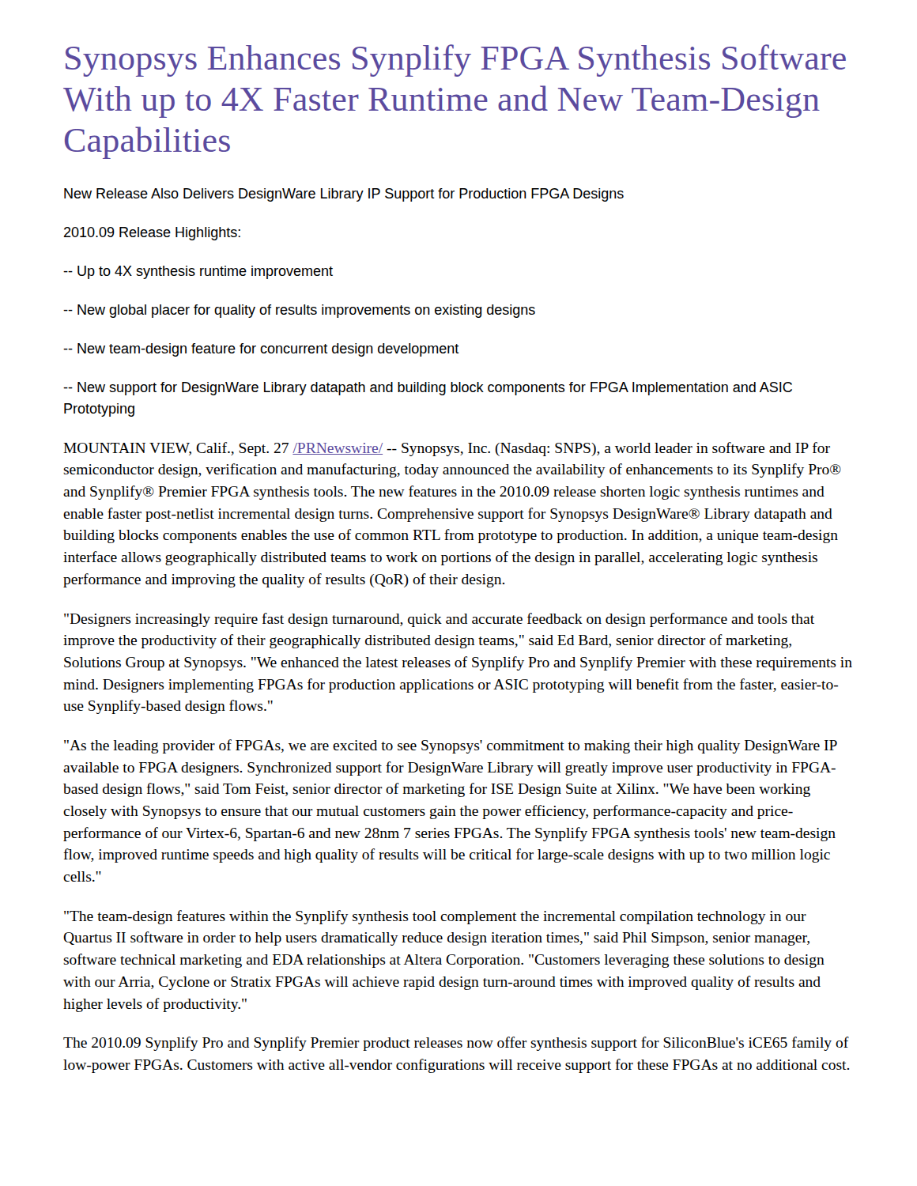Synopsys Enhances Synplify FPGA Synthesis Software With up to 4X Faster Runtime and New Team-Design Capabilities
New Release Also Delivers DesignWare Library IP Support for Production FPGA Designs
2010.09 Release Highlights:
-- Up to 4X synthesis runtime improvement
-- New global placer for quality of results improvements on existing designs
-- New team-design feature for concurrent design development
-- New support for DesignWare Library datapath and building block components for FPGA Implementation and ASIC Prototyping
MOUNTAIN VIEW, Calif., Sept. 27 /PRNewswire/ -- Synopsys, Inc. (Nasdaq: SNPS), a world leader in software and IP for semiconductor design, verification and manufacturing, today announced the availability of enhancements to its Synplify Pro® and Synplify® Premier FPGA synthesis tools. The new features in the 2010.09 release shorten logic synthesis runtimes and enable faster post-netlist incremental design turns. Comprehensive support for Synopsys DesignWare® Library datapath and building blocks components enables the use of common RTL from prototype to production. In addition, a unique team-design interface allows geographically distributed teams to work on portions of the design in parallel, accelerating logic synthesis performance and improving the quality of results (QoR) of their design.
"Designers increasingly require fast design turnaround, quick and accurate feedback on design performance and tools that improve the productivity of their geographically distributed design teams," said Ed Bard, senior director of marketing, Solutions Group at Synopsys. "We enhanced the latest releases of Synplify Pro and Synplify Premier with these requirements in mind. Designers implementing FPGAs for production applications or ASIC prototyping will benefit from the faster, easier-to-use Synplify-based design flows."
"As the leading provider of FPGAs, we are excited to see Synopsys' commitment to making their high quality DesignWare IP available to FPGA designers. Synchronized support for DesignWare Library will greatly improve user productivity in FPGA-based design flows," said Tom Feist, senior director of marketing for ISE Design Suite at Xilinx. "We have been working closely with Synopsys to ensure that our mutual customers gain the power efficiency, performance-capacity and price-performance of our Virtex-6, Spartan-6 and new 28nm 7 series FPGAs. The Synplify FPGA synthesis tools' new team-design flow, improved runtime speeds and high quality of results will be critical for large-scale designs with up to two million logic cells."
"The team-design features within the Synplify synthesis tool complement the incremental compilation technology in our Quartus II software in order to help users dramatically reduce design iteration times," said Phil Simpson, senior manager, software technical marketing and EDA relationships at Altera Corporation. "Customers leveraging these solutions to design with our Arria, Cyclone or Stratix FPGAs will achieve rapid design turn-around times with improved quality of results and higher levels of productivity."
The 2010.09 Synplify Pro and Synplify Premier product releases now offer synthesis support for SiliconBlue's iCE65 family of low-power FPGAs. Customers with active all-vendor configurations will receive support for these FPGAs at no additional cost.